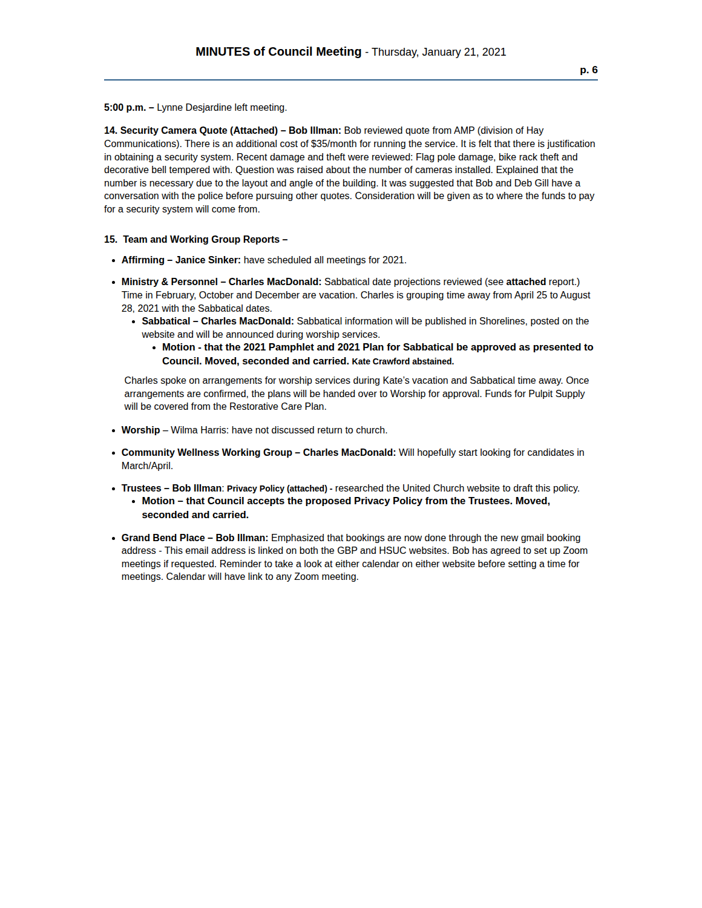MINUTES of Council Meeting - Thursday, January 21, 2021
p. 6
5:00 p.m. – Lynne Desjardine left meeting.
14. Security Camera Quote (Attached) – Bob Illman: Bob reviewed quote from AMP (division of Hay Communications). There is an additional cost of $35/month for running the service. It is felt that there is justification in obtaining a security system. Recent damage and theft were reviewed: Flag pole damage, bike rack theft and decorative bell tempered with. Question was raised about the number of cameras installed. Explained that the number is necessary due to the layout and angle of the building. It was suggested that Bob and Deb Gill have a conversation with the police before pursuing other quotes. Consideration will be given as to where the funds to pay for a security system will come from.
15. Team and Working Group Reports –
Affirming – Janice Sinker: have scheduled all meetings for 2021.
Ministry & Personnel – Charles MacDonald: Sabbatical date projections reviewed (see attached report.) Time in February, October and December are vacation. Charles is grouping time away from April 25 to August 28, 2021 with the Sabbatical dates.
Sabbatical – Charles MacDonald: Sabbatical information will be published in Shorelines, posted on the website and will be announced during worship services.
Motion - that the 2021 Pamphlet and 2021 Plan for Sabbatical be approved as presented to Council. Moved, seconded and carried. Kate Crawford abstained.
Charles spoke on arrangements for worship services during Kate’s vacation and Sabbatical time away. Once arrangements are confirmed, the plans will be handed over to Worship for approval. Funds for Pulpit Supply will be covered from the Restorative Care Plan.
Worship – Wilma Harris: have not discussed return to church.
Community Wellness Working Group – Charles MacDonald: Will hopefully start looking for candidates in March/April.
Trustees – Bob Illman: Privacy Policy (attached) - researched the United Church website to draft this policy.
Motion – that Council accepts the proposed Privacy Policy from the Trustees. Moved, seconded and carried.
Grand Bend Place – Bob Illman: Emphasized that bookings are now done through the new gmail booking address - This email address is linked on both the GBP and HSUC websites. Bob has agreed to set up Zoom meetings if requested. Reminder to take a look at either calendar on either website before setting a time for meetings. Calendar will have link to any Zoom meeting.